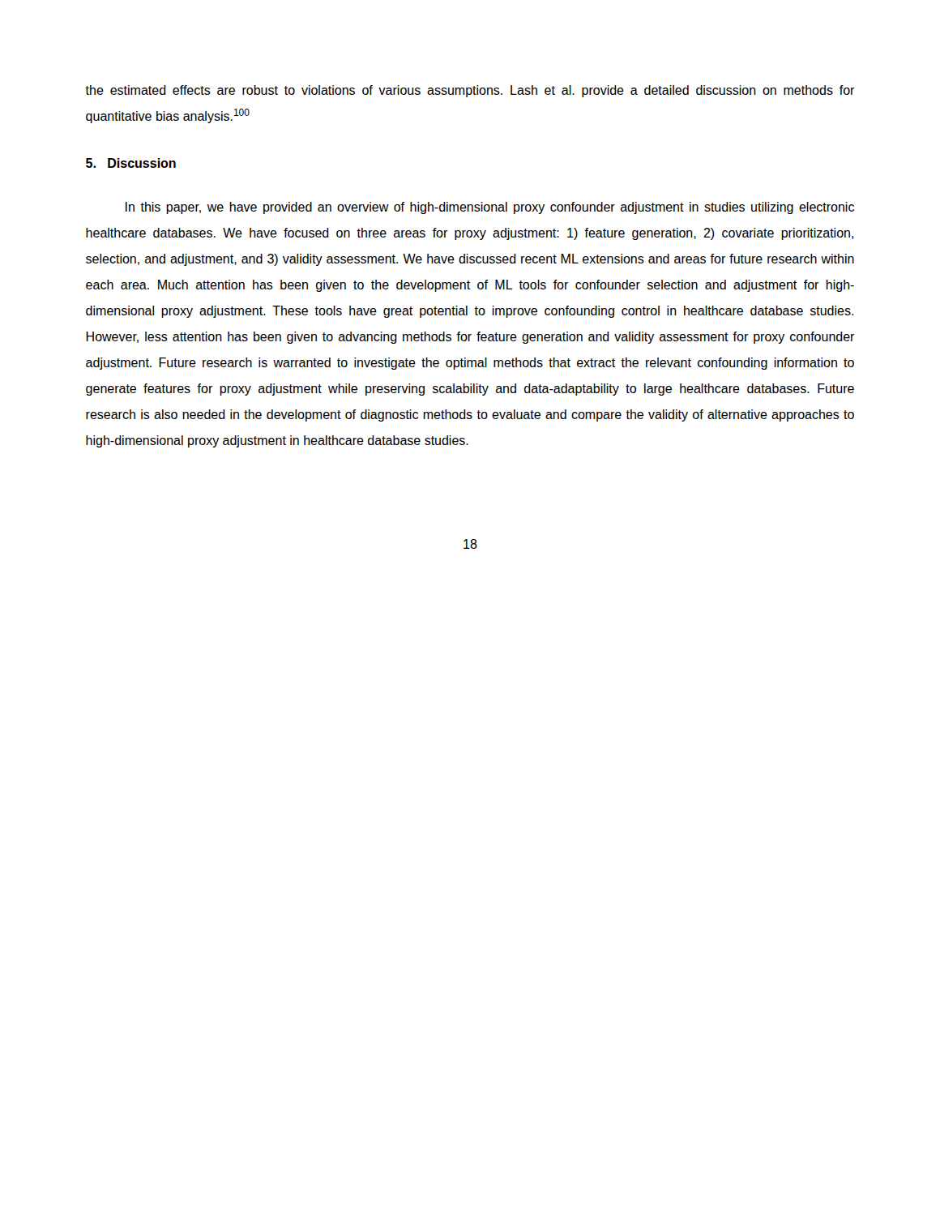the estimated effects are robust to violations of various assumptions. Lash et al. provide a detailed discussion on methods for quantitative bias analysis.100
5. Discussion
In this paper, we have provided an overview of high-dimensional proxy confounder adjustment in studies utilizing electronic healthcare databases. We have focused on three areas for proxy adjustment: 1) feature generation, 2) covariate prioritization, selection, and adjustment, and 3) validity assessment. We have discussed recent ML extensions and areas for future research within each area. Much attention has been given to the development of ML tools for confounder selection and adjustment for high-dimensional proxy adjustment. These tools have great potential to improve confounding control in healthcare database studies. However, less attention has been given to advancing methods for feature generation and validity assessment for proxy confounder adjustment. Future research is warranted to investigate the optimal methods that extract the relevant confounding information to generate features for proxy adjustment while preserving scalability and data-adaptability to large healthcare databases. Future research is also needed in the development of diagnostic methods to evaluate and compare the validity of alternative approaches to high-dimensional proxy adjustment in healthcare database studies.
18